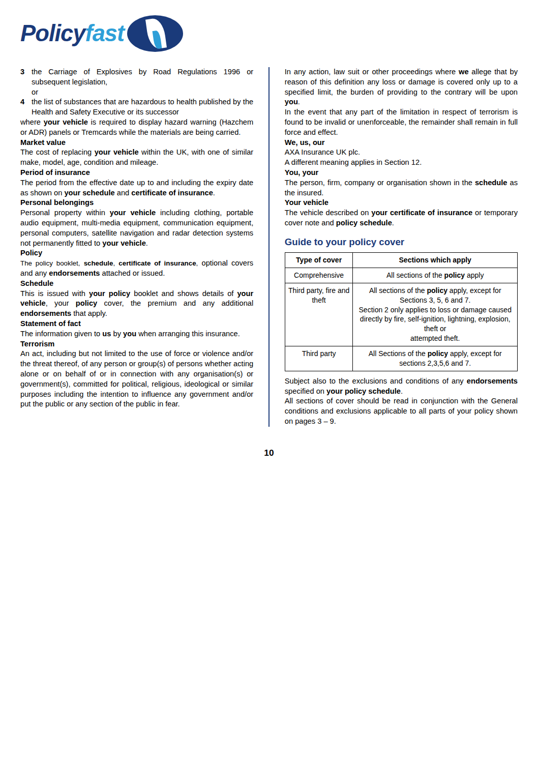Policyfast
3 the Carriage of Explosives by Road Regulations 1996 or subsequent legislation,
or
4 the list of substances that are hazardous to health published by the Health and Safety Executive or its successor
where your vehicle is required to display hazard warning (Hazchem or ADR) panels or Tremcards while the materials are being carried.
Market value
The cost of replacing your vehicle within the UK, with one of similar make, model, age, condition and mileage.
Period of insurance
The period from the effective date up to and including the expiry date as shown on your schedule and certificate of insurance.
Personal belongings
Personal property within your vehicle including clothing, portable audio equipment, multi-media equipment, communication equipment, personal computers, satellite navigation and radar detection systems not permanently fitted to your vehicle.
Policy
The policy booklet, schedule, certificate of insurance, optional covers and any endorsements attached or issued.
Schedule
This is issued with your policy booklet and shows details of your vehicle, your policy cover, the premium and any additional endorsements that apply.
Statement of fact
The information given to us by you when arranging this insurance.
Terrorism
An act, including but not limited to the use of force or violence and/or the threat thereof, of any person or group(s) of persons whether acting alone or on behalf of or in connection with any organisation(s) or government(s), committed for political, religious, ideological or similar purposes including the intention to influence any government and/or put the public or any section of the public in fear.
In any action, law suit or other proceedings where we allege that by reason of this definition any loss or damage is covered only up to a specified limit, the burden of providing to the contrary will be upon you.
In the event that any part of the limitation in respect of terrorism is found to be invalid or unenforceable, the remainder shall remain in full force and effect.
We, us, our
AXA Insurance UK plc.
A different meaning applies in Section 12.
You, your
The person, firm, company or organisation shown in the schedule as the insured.
Your vehicle
The vehicle described on your certificate of insurance or temporary cover note and policy schedule.
Guide to your policy cover
| Type of cover | Sections which apply |
| --- | --- |
| Comprehensive | All sections of the policy apply |
| Third party, fire and theft | All sections of the policy apply, except for Sections 3, 5, 6 and 7. Section 2 only applies to loss or damage caused directly by fire, self-ignition, lightning, explosion, theft or attempted theft. |
| Third party | All Sections of the policy apply, except for sections 2,3,5,6 and 7. |
Subject also to the exclusions and conditions of any endorsements specified on your policy schedule.
All sections of cover should be read in conjunction with the General conditions and exclusions applicable to all parts of your policy shown on pages 3 – 9.
10